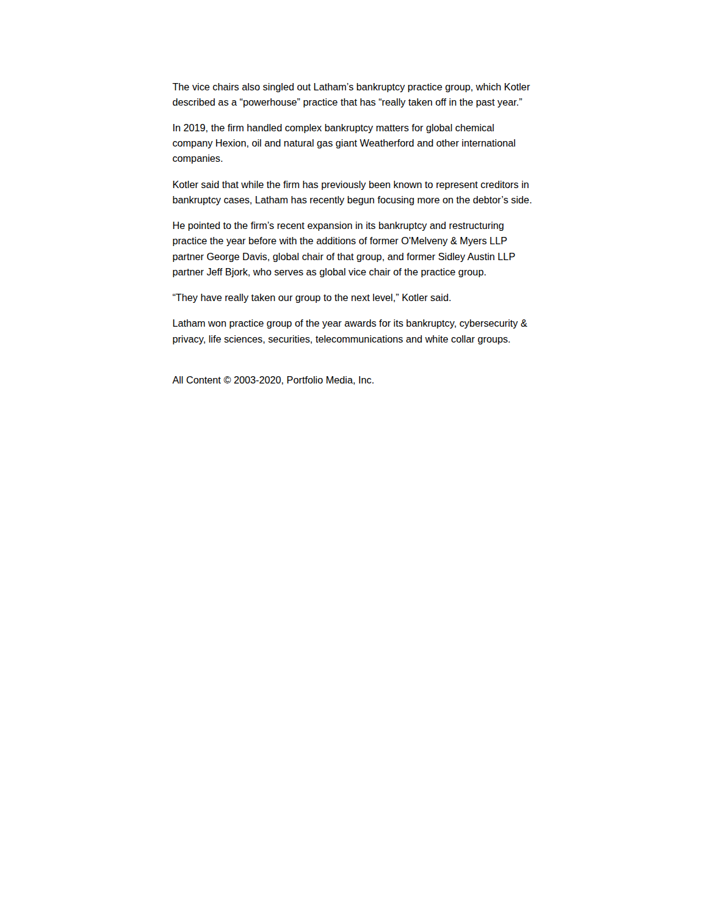The vice chairs also singled out Latham’s bankruptcy practice group, which Kotler described as a “powerhouse” practice that has “really taken off in the past year.”
In 2019, the firm handled complex bankruptcy matters for global chemical company Hexion, oil and natural gas giant Weatherford and other international companies.
Kotler said that while the firm has previously been known to represent creditors in bankruptcy cases, Latham has recently begun focusing more on the debtor’s side.
He pointed to the firm’s recent expansion in its bankruptcy and restructuring practice the year before with the additions of former O'Melveny & Myers LLP partner George Davis, global chair of that group, and former Sidley Austin LLP partner Jeff Bjork, who serves as global vice chair of the practice group.
“They have really taken our group to the next level,” Kotler said.
Latham won practice group of the year awards for its bankruptcy, cybersecurity & privacy, life sciences, securities, telecommunications and white collar groups.
All Content © 2003-2020, Portfolio Media, Inc.